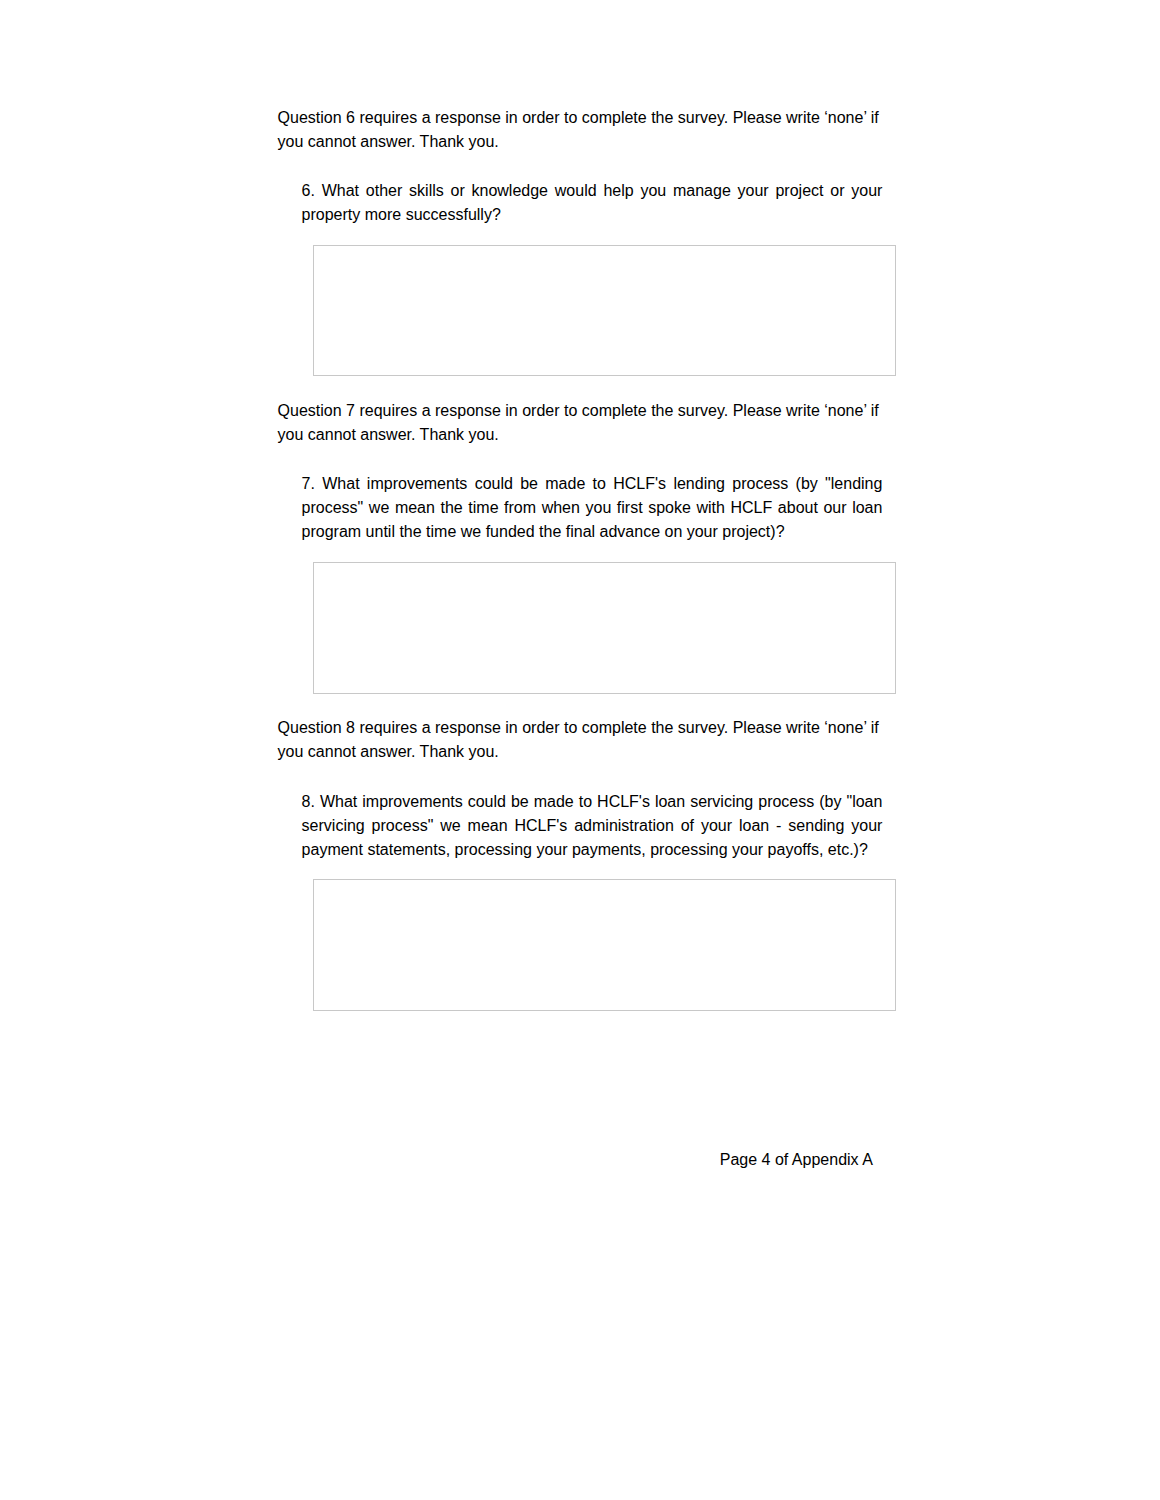Question 6 requires a response in order to complete the survey. Please write ‘none’ if you cannot answer. Thank you.
6. What other skills or knowledge would help you manage your project or your property more successfully?
Question 7 requires a response in order to complete the survey. Please write ‘none’ if you cannot answer. Thank you.
7. What improvements could be made to HCLF's lending process (by "lending process" we mean the time from when you first spoke with HCLF about our loan program until the time we funded the final advance on your project)?
Question 8 requires a response in order to complete the survey. Please write ‘none’ if you cannot answer. Thank you.
8. What improvements could be made to HCLF's loan servicing process (by "loan servicing process" we mean HCLF's administration of your loan - sending your payment statements, processing your payments, processing your payoffs, etc.)?
Page 4 of Appendix A